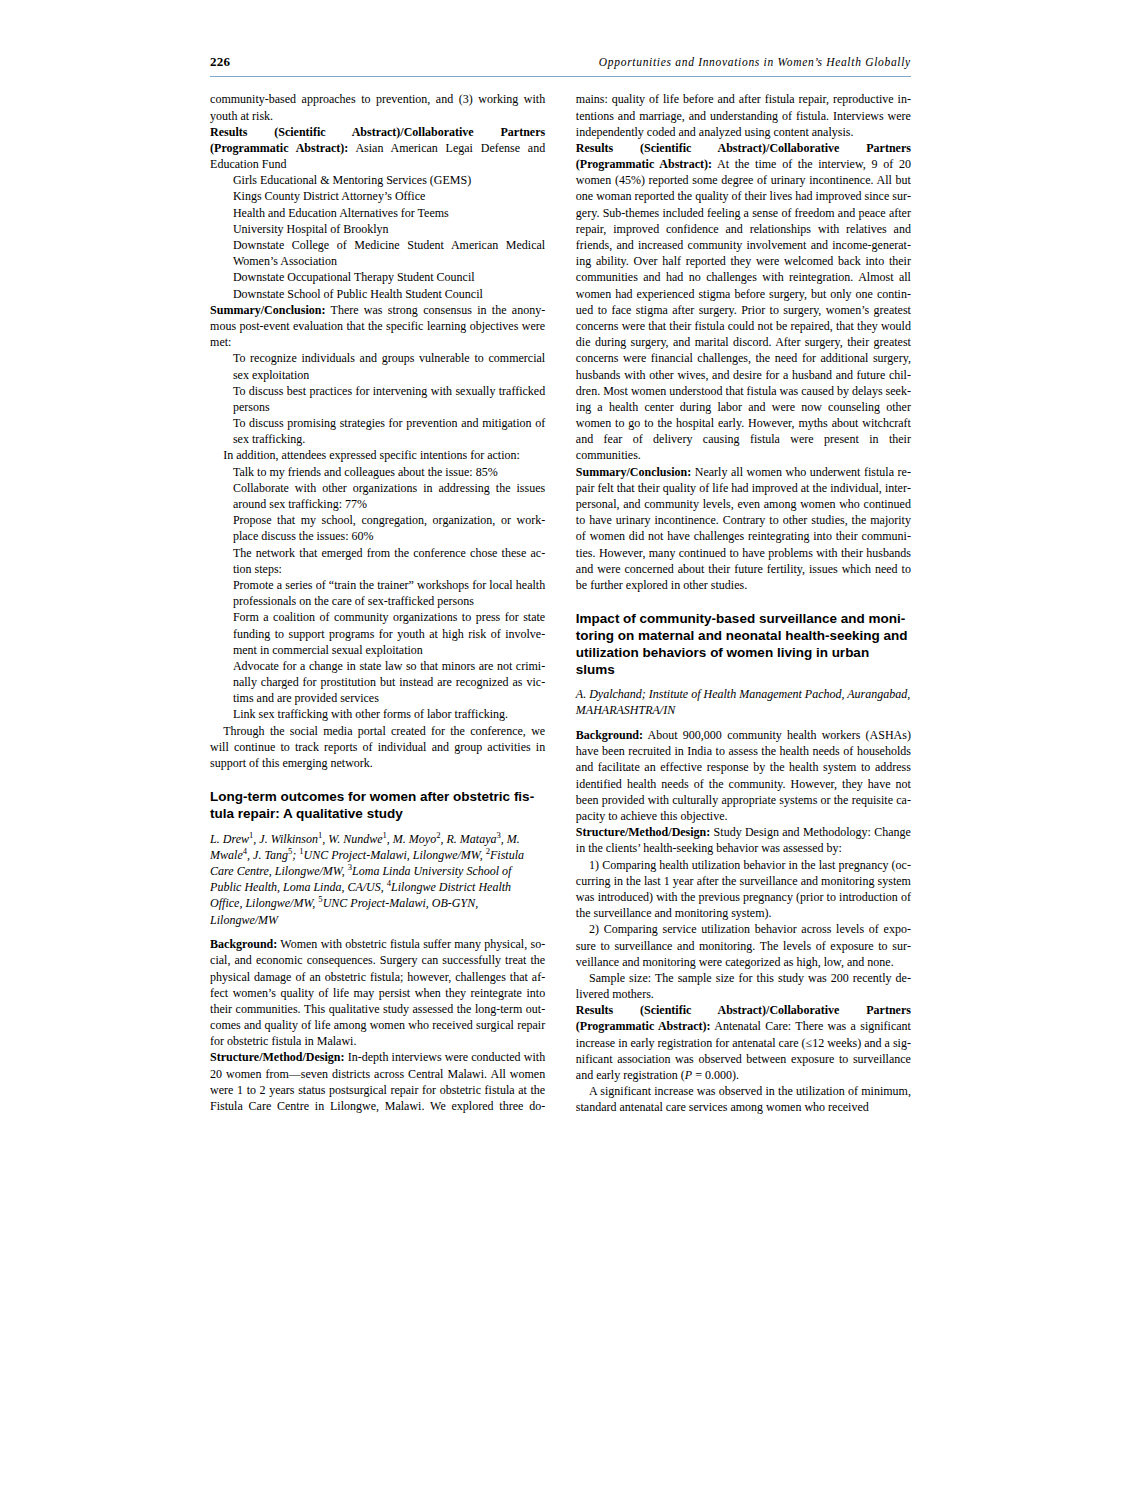226 Opportunities and Innovations in Women’s Health Globally
community-based approaches to prevention, and (3) working with youth at risk.
Results (Scientific Abstract)/Collaborative Partners (Programmatic Abstract): Asian American Legai Defense and Education Fund
Girls Educational & Mentoring Services (GEMS)
Kings County District Attorney’s Office
Health and Education Alternatives for Teems
University Hospital of Brooklyn
Downstate College of Medicine Student American Medical Women’s Association
Downstate Occupational Therapy Student Council
Downstate School of Public Health Student Council
Summary/Conclusion: There was strong consensus in the anonymous post-event evaluation that the specific learning objectives were met:
To recognize individuals and groups vulnerable to commercial sex exploitation
To discuss best practices for intervening with sexually trafficked persons
To discuss promising strategies for prevention and mitigation of sex trafficking.
In addition, attendees expressed specific intentions for action:
Talk to my friends and colleagues about the issue: 85%
Collaborate with other organizations in addressing the issues around sex trafficking: 77%
Propose that my school, congregation, organization, or workplace discuss the issues: 60%
The network that emerged from the conference chose these action steps:
Promote a series of “train the trainer” workshops for local health professionals on the care of sex-trafficked persons
Form a coalition of community organizations to press for state funding to support programs for youth at high risk of involvement in commercial sexual exploitation
Advocate for a change in state law so that minors are not criminally charged for prostitution but instead are recognized as victims and are provided services
Link sex trafficking with other forms of labor trafficking.
Through the social media portal created for the conference, we will continue to track reports of individual and group activities in support of this emerging network.
Long-term outcomes for women after obstetric fistula repair: A qualitative study
L. Drew1, J. Wilkinson1, W. Nundwe1, M. Moyo2, R. Mataya3, M. Mwale4, J. Tang5; 1UNC Project-Malawi, Lilongwe/MW, 2Fistula Care Centre, Lilongwe/MW, 3Loma Linda University School of Public Health, Loma Linda, CA/US, 4Lilongwe District Health Office, Lilongwe/MW, 5UNC Project-Malawi, OB-GYN, Lilongwe/MW
Background: Women with obstetric fistula suffer many physical, social, and economic consequences. Surgery can successfully treat the physical damage of an obstetric fistula; however, challenges that affect women’s quality of life may persist when they reintegrate into their communities. This qualitative study assessed the long-term outcomes and quality of life among women who received surgical repair for obstetric fistula in Malawi.
Structure/Method/Design: In-depth interviews were conducted with 20 women from—seven districts across Central Malawi. All women were 1 to 2 years status postsurgical repair for obstetric fistula at the Fistula Care Centre in Lilongwe, Malawi. We explored three domains: quality of life before and after fistula repair, reproductive intentions and marriage, and understanding of fistula. Interviews were independently coded and analyzed using content analysis.
Results (Scientific Abstract)/Collaborative Partners (Programmatic Abstract): At the time of the interview, 9 of 20 women (45%) reported some degree of urinary incontinence. All but one woman reported the quality of their lives had improved since surgery. Sub-themes included feeling a sense of freedom and peace after repair, improved confidence and relationships with relatives and friends, and increased community involvement and income-generating ability. Over half reported they were welcomed back into their communities and had no challenges with reintegration. Almost all women had experienced stigma before surgery, but only one continued to face stigma after surgery. Prior to surgery, women’s greatest concerns were that their fistula could not be repaired, that they would die during surgery, and marital discord. After surgery, their greatest concerns were financial challenges, the need for additional surgery, husbands with other wives, and desire for a husband and future children. Most women understood that fistula was caused by delays seeking a health center during labor and were now counseling other women to go to the hospital early. However, myths about witchcraft and fear of delivery causing fistula were present in their communities.
Summary/Conclusion: Nearly all women who underwent fistula repair felt that their quality of life had improved at the individual, interpersonal, and community levels, even among women who continued to have urinary incontinence. Contrary to other studies, the majority of women did not have challenges reintegrating into their communities. However, many continued to have problems with their husbands and were concerned about their future fertility, issues which need to be further explored in other studies.
Impact of community-based surveillance and monitoring on maternal and neonatal health-seeking and utilization behaviors of women living in urban slums
A. Dyalchand; Institute of Health Management Pachod, Aurangabad, MAHARASHTRA/IN
Background: About 900,000 community health workers (ASHAs) have been recruited in India to assess the health needs of households and facilitate an effective response by the health system to address identified health needs of the community. However, they have not been provided with culturally appropriate systems or the requisite capacity to achieve this objective.
Structure/Method/Design: Study Design and Methodology: Change in the clients’ health-seeking behavior was assessed by:
1) Comparing health utilization behavior in the last pregnancy (occurring in the last 1 year after the surveillance and monitoring system was introduced) with the previous pregnancy (prior to introduction of the surveillance and monitoring system).
2) Comparing service utilization behavior across levels of exposure to surveillance and monitoring. The levels of exposure to surveillance and monitoring were categorized as high, low, and none.
Sample size: The sample size for this study was 200 recently delivered mothers.
Results (Scientific Abstract)/Collaborative Partners (Programmatic Abstract): Antenatal Care: There was a significant increase in early registration for antenatal care (≤12 weeks) and a significant association was observed between exposure to surveillance and early registration (P = 0.000).
A significant increase was observed in the utilization of minimum, standard antenatal care services among women who received